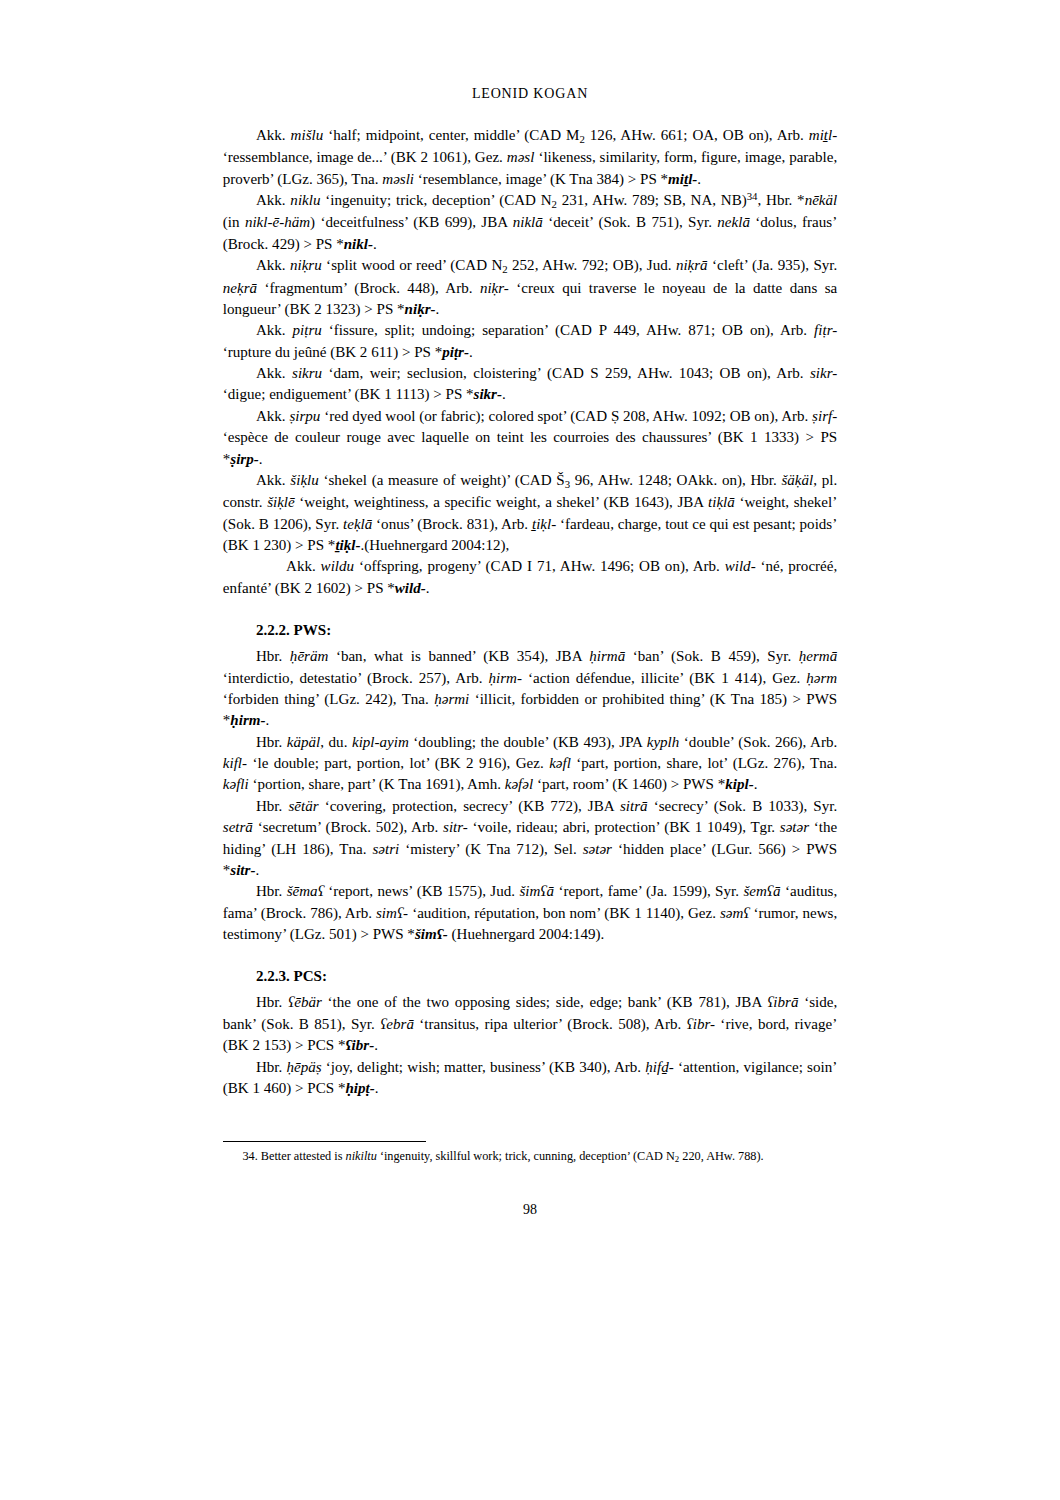LEONID KOGAN
Akk. mišlu ‘half; midpoint, center, middle’ (CAD M2 126, AHw. 661; OA, OB on), Arb. miṯl- ‘ressemblance, image de...’ (BK 2 1061), Gez. məsl ‘likeness, similarity, form, figure, image, parable, proverb’ (LGz. 365), Tna. məsli ‘resemblance, image’ (K Tna 384) > PS *miṯl-.
Akk. niklu ‘ingenuity; trick, deception’ (CAD N2 231, AHw. 789; SB, NA, NB)34, Hbr. *nēkäl (in nikl-ē-häm) ‘deceitfulness’ (KB 699), JBA niklā ‘deceit’ (Sok. B 751), Syr. neklā ‘dolus, fraus’ (Brock. 429) > PS *nikl-.
Akk. niḳru ‘split wood or reed’ (CAD N2 252, AHw. 792; OB), Jud. niḳrā ‘cleft’ (Ja. 935), Syr. neḳrā ‘fragmentum’ (Brock. 448), Arb. niḳr- ‘creux qui traverse le noyeau de la datte dans sa longueur’ (BK 2 1323) > PS *niḳr-.
Akk. piṭru ‘fissure, split; undoing; separation’ (CAD P 449, AHw. 871; OB on), Arb. fiṭr- ‘rupture du jeûné (BK 2 611) > PS *piṭr-.
Akk. sikru ‘dam, weir; seclusion, cloistering’ (CAD S 259, AHw. 1043; OB on), Arb. sikr- ‘digue; endiguement’ (BK 1 1113) > PS *sikr-.
Akk. ṣirpu ‘red dyed wool (or fabric); colored spot’ (CAD Ṣ 208, AHw. 1092; OB on), Arb. ṣirf- ‘espèce de couleur rouge avec laquelle on teint les courroies des chaussures’ (BK 1 1333) > PS *ṣirp-.
Akk. šiḳlu ‘shekel (a measure of weight)’ (CAD Š3 96, AHw. 1248; OAkk. on), Hbr. šäḳäl, pl. constr. šiḳlē ‘weight, weightiness, a specific weight, a shekel’ (KB 1643), JBA tiḳlā ‘weight, shekel’ (Sok. B 1206), Syr. teḳlā ‘onus’ (Brock. 831), Arb. ṯiḳl- ‘fardeau, charge, tout ce qui est pesant; poids’ (BK 1 230) > PS *ṯiḳl-.(Huehnergard 2004:12),
Akk. wildu ‘offspring, progeny’ (CAD I 71, AHw. 1496; OB on), Arb. wild- ‘né, procréé, enfanté’ (BK 2 1602) > PS *wild-.
2.2.2. PWS:
Hbr. ḥēräm ‘ban, what is banned’ (KB 354), JBA ḥirmā ‘ban’ (Sok. B 459), Syr. ḥermā ‘interdictio, detestatio’ (Brock. 257), Arb. ḥirm- ‘action défendue, illicite’ (BK 1 414), Gez. ḥərm ‘forbiden thing’ (LGz. 242), Tna. ḥərmi ‘illicit, forbidden or prohibited thing’ (K Tna 185) > PWS *ḥirm-.
Hbr. käpäl, du. kipl-ayim ‘doubling; the double’ (KB 493), JPA kyplh ‘double’ (Sok. 266), Arb. kifl- ‘le double; part, portion, lot’ (BK 2 916), Gez. kəfl ‘part, portion, share, lot’ (LGz. 276), Tna. kəfli ‘portion, share, part’ (K Tna 1691), Amh. kəfəl ‘part, room’ (K 1460) > PWS *kipl-.
Hbr. sētär ‘covering, protection, secrecy’ (KB 772), JBA sitrā ‘secrecy’ (Sok. B 1033), Syr. setrā ‘secretum’ (Brock. 502), Arb. sitr- ‘voile, rideau; abri, protection’ (BK 1 1049), Tgr. sətər ‘the hiding’ (LH 186), Tna. sətri ‘mistery’ (K Tna 712), Sel. sətər ‘hidden place’ (LGur. 566) > PWS *sitr-.
Hbr. šēmaʕ ‘report, news’ (KB 1575), Jud. šimʕā ‘report, fame’ (Ja. 1599), Syr. šemʕā ‘auditus, fama’ (Brock. 786), Arb. simʕ- ‘audition, réputation, bon nom’ (BK 1 1140), Gez. səmʕ ‘rumor, news, testimony’ (LGz. 501) > PWS *šimʕ- (Huehnergard 2004:149).
2.2.3. PCS:
Hbr. ʕēbär ‘the one of the two opposing sides; side, edge; bank’ (KB 781), JBA ʕibrā ‘side, bank’ (Sok. B 851), Syr. ʕebrā ‘transitus, ripa ulterior’ (Brock. 508), Arb. ʕibr- ‘rive, bord, rivage’ (BK 2 153) > PCS *ʕibr-.
Hbr. ḥēpäṣ ‘joy, delight; wish; matter, business’ (KB 340), Arb. ḥifḏ- ‘attention, vigilance; soin’ (BK 1 460) > PCS *ḥipṭ-.
34. Better attested is nikiltu ‘ingenuity, skillful work; trick, cunning, deception’ (CAD N2 220, AHw. 788).
98